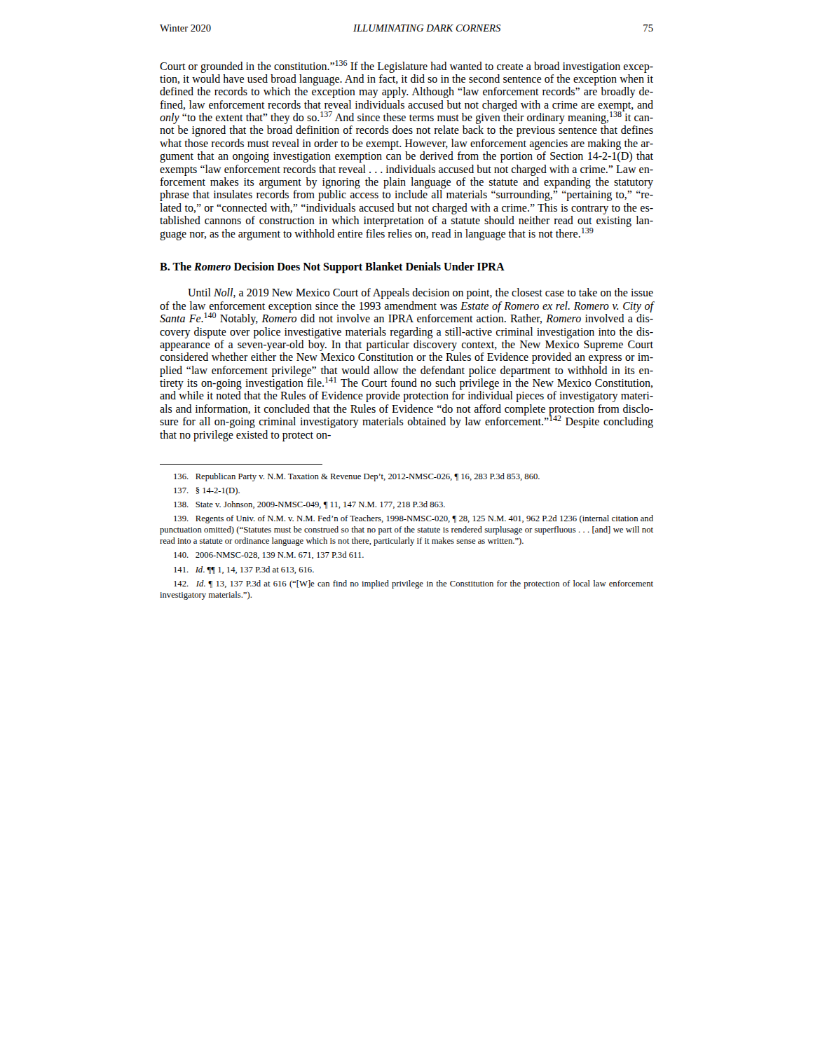Winter 2020 ILLUMINATING DARK CORNERS 75
Court or grounded in the constitution.”136 If the Legislature had wanted to create a broad investigation exception, it would have used broad language. And in fact, it did so in the second sentence of the exception when it defined the records to which the exception may apply. Although “law enforcement records” are broadly defined, law enforcement records that reveal individuals accused but not charged with a crime are exempt, and only “to the extent that” they do so.137 And since these terms must be given their ordinary meaning,138 it cannot be ignored that the broad definition of records does not relate back to the previous sentence that defines what those records must reveal in order to be exempt. However, law enforcement agencies are making the argument that an ongoing investigation exemption can be derived from the portion of Section 14-2-1(D) that exempts “law enforcement records that reveal . . . individuals accused but not charged with a crime.” Law enforcement makes its argument by ignoring the plain language of the statute and expanding the statutory phrase that insulates records from public access to include all materials “surrounding,” “pertaining to,” “related to,” or “connected with,” “individuals accused but not charged with a crime.” This is contrary to the established cannons of construction in which interpretation of a statute should neither read out existing language nor, as the argument to withhold entire files relies on, read in language that is not there.139
B. The Romero Decision Does Not Support Blanket Denials Under IPRA
Until Noll, a 2019 New Mexico Court of Appeals decision on point, the closest case to take on the issue of the law enforcement exception since the 1993 amendment was Estate of Romero ex rel. Romero v. City of Santa Fe.140 Notably, Romero did not involve an IPRA enforcement action. Rather, Romero involved a discovery dispute over police investigative materials regarding a still-active criminal investigation into the disappearance of a seven-year-old boy. In that particular discovery context, the New Mexico Supreme Court considered whether either the New Mexico Constitution or the Rules of Evidence provided an express or implied “law enforcement privilege” that would allow the defendant police department to withhold in its entirety its on-going investigation file.141 The Court found no such privilege in the New Mexico Constitution, and while it noted that the Rules of Evidence provide protection for individual pieces of investigatory materials and information, it concluded that the Rules of Evidence “do not afford complete protection from disclosure for all on-going criminal investigatory materials obtained by law enforcement.”142 Despite concluding that no privilege existed to protect on-
136. Republican Party v. N.M. Taxation & Revenue Dep’t, 2012-NMSC-026, ¶ 16, 283 P.3d 853, 860.
137. § 14-2-1(D).
138. State v. Johnson, 2009-NMSC-049, ¶ 11, 147 N.M. 177, 218 P.3d 863.
139. Regents of Univ. of N.M. v. N.M. Fed’n of Teachers, 1998-NMSC-020, ¶ 28, 125 N.M. 401, 962 P.2d 1236 (internal citation and punctuation omitted) (“Statutes must be construed so that no part of the statute is rendered surplusage or superfluous . . . [and] we will not read into a statute or ordinance language which is not there, particularly if it makes sense as written.”).
140. 2006-NMSC-028, 139 N.M. 671, 137 P.3d 611.
141. Id. ¶¶ 1, 14, 137 P.3d at 613, 616.
142. Id. ¶ 13, 137 P.3d at 616 (“[W]e can find no implied privilege in the Constitution for the protection of local law enforcement investigatory materials.”).